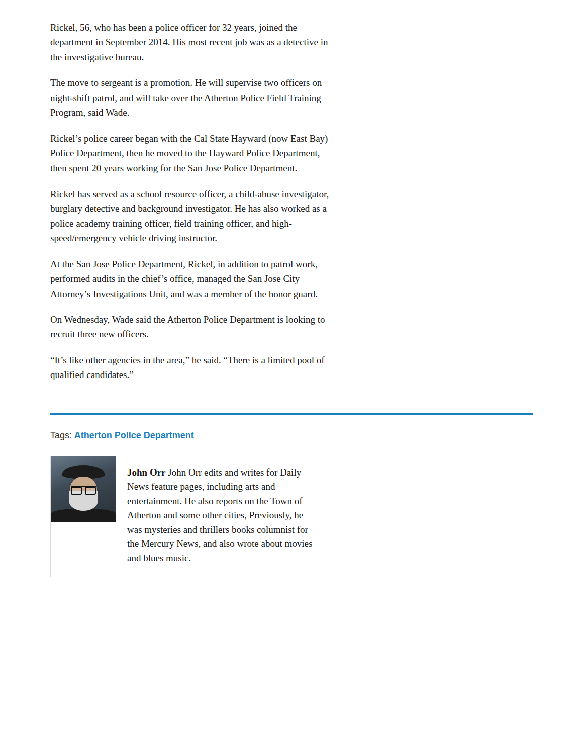Rickel, 56, who has been a police officer for 32 years, joined the department in September 2014. His most recent job was as a detective in the investigative bureau.
The move to sergeant is a promotion. He will supervise two officers on night-shift patrol, and will take over the Atherton Police Field Training Program, said Wade.
Rickel’s police career began with the Cal State Hayward (now East Bay) Police Department, then he moved to the Hayward Police Department, then spent 20 years working for the San Jose Police Department.
Rickel has served as a school resource officer, a child-abuse investigator, burglary detective and background investigator. He has also worked as a police academy training officer, field training officer, and high-speed/emergency vehicle driving instructor.
At the San Jose Police Department, Rickel, in addition to patrol work, performed audits in the chief’s office, managed the San Jose City Attorney’s Investigations Unit, and was a member of the honor guard.
On Wednesday, Wade said the Atherton Police Department is looking to recruit three new officers.
“It’s like other agencies in the area,” he said. “There is a limited pool of qualified candidates.”
Tags: Atherton Police Department
John Orr John Orr edits and writes for Daily News feature pages, including arts and entertainment. He also reports on the Town of Atherton and some other cities, Previously, he was mysteries and thrillers books columnist for the Mercury News, and also wrote about movies and blues music.